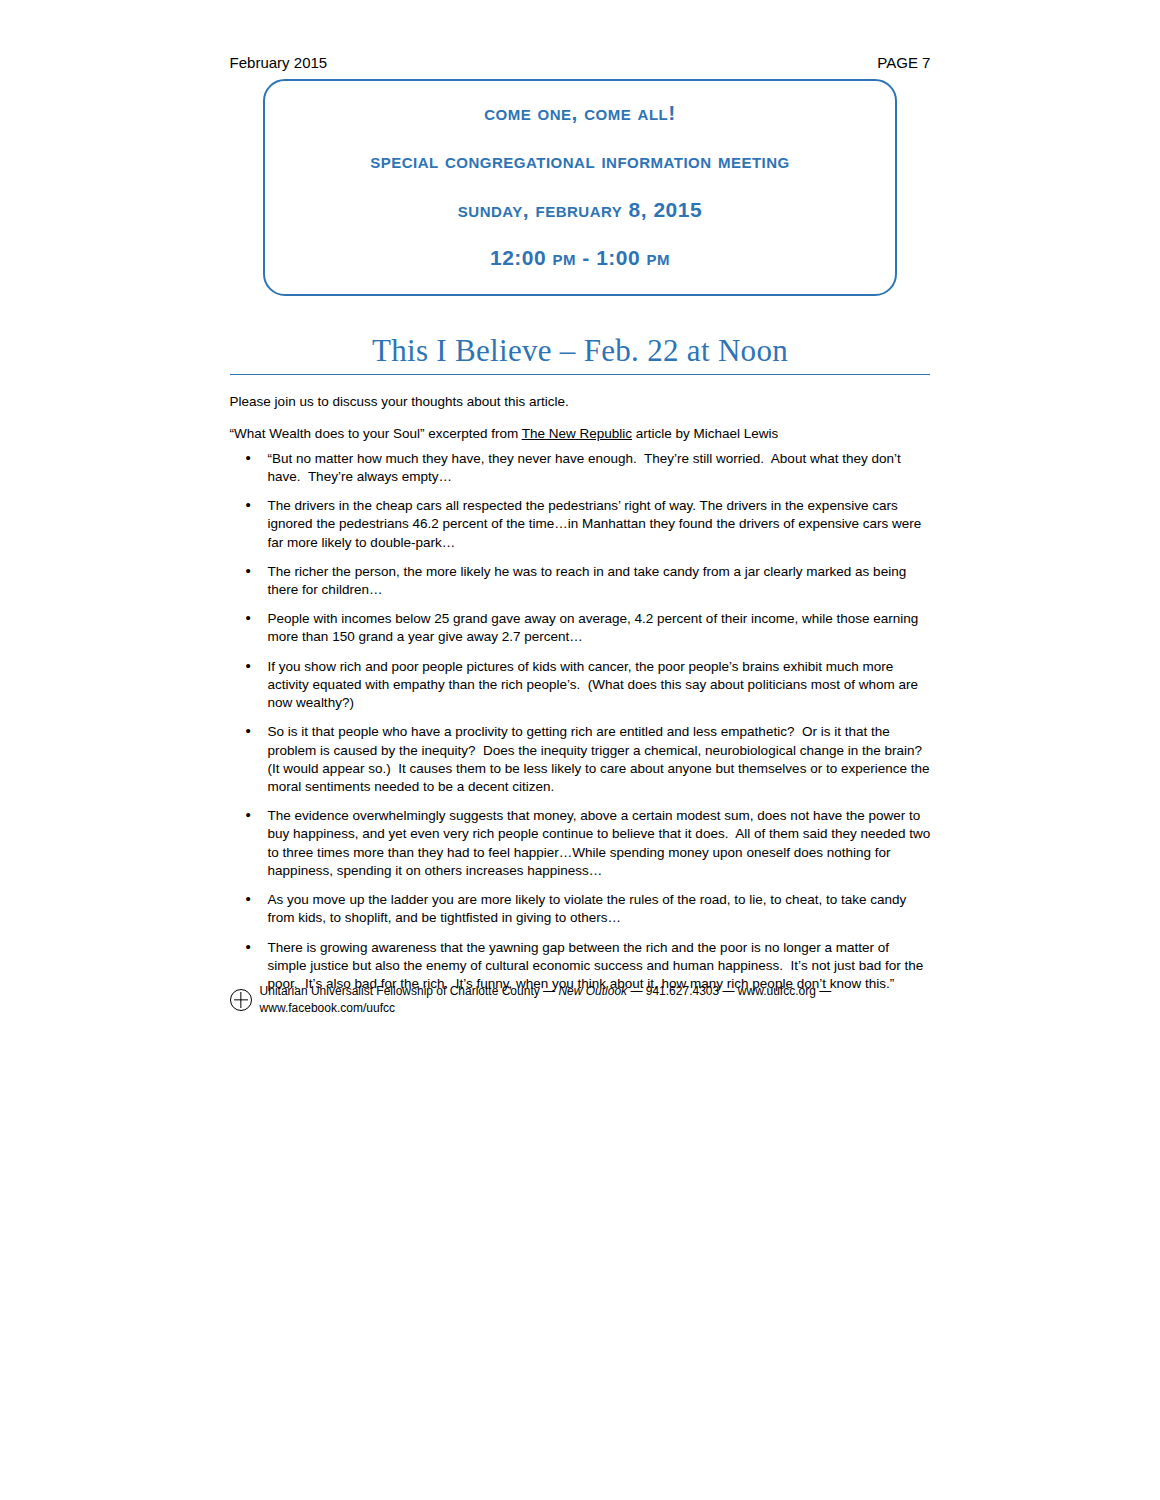February 2015 PAGE 7
Come one, come all!
Special Congregational Information Meeting
Sunday, February 8, 2015
12:00 pm - 1:00 pm
This I Believe – Feb. 22 at Noon
Please join us to discuss your thoughts about this article.
“What Wealth does to your Soul” excerpted from The New Republic article by Michael Lewis
“But no matter how much they have, they never have enough. They’re still worried. About what they don’t have. They’re always empty…
The drivers in the cheap cars all respected the pedestrians’ right of way. The drivers in the expensive cars ignored the pedestrians 46.2 percent of the time…in Manhattan they found the drivers of expensive cars were far more likely to double-park…
The richer the person, the more likely he was to reach in and take candy from a jar clearly marked as being there for children…
People with incomes below 25 grand gave away on average, 4.2 percent of their income, while those earning more than 150 grand a year give away 2.7 percent…
If you show rich and poor people pictures of kids with cancer, the poor people’s brains exhibit much more activity equated with empathy than the rich people’s. (What does this say about politicians most of whom are now wealthy?)
So is it that people who have a proclivity to getting rich are entitled and less empathetic? Or is it that the problem is caused by the inequity? Does the inequity trigger a chemical, neurobiological change in the brain? (It would appear so.) It causes them to be less likely to care about anyone but themselves or to experience the moral sentiments needed to be a decent citizen.
The evidence overwhelmingly suggests that money, above a certain modest sum, does not have the power to buy happiness, and yet even very rich people continue to believe that it does. All of them said they needed two to three times more than they had to feel happier…While spending money upon oneself does nothing for happiness, spending it on others increases happiness…
As you move up the ladder you are more likely to violate the rules of the road, to lie, to cheat, to take candy from kids, to shoplift, and be tightfisted in giving to others…
There is growing awareness that the yawning gap between the rich and the poor is no longer a matter of simple justice but also the enemy of cultural economic success and human happiness. It’s not just bad for the poor. It’s also bad for the rich. It’s funny, when you think about it, how many rich people don’t know this.”
Unitarian Universalist Fellowship of Charlotte County — New Outlook — 941.627.4303 — www.uufcc.org — www.facebook.com/uufcc